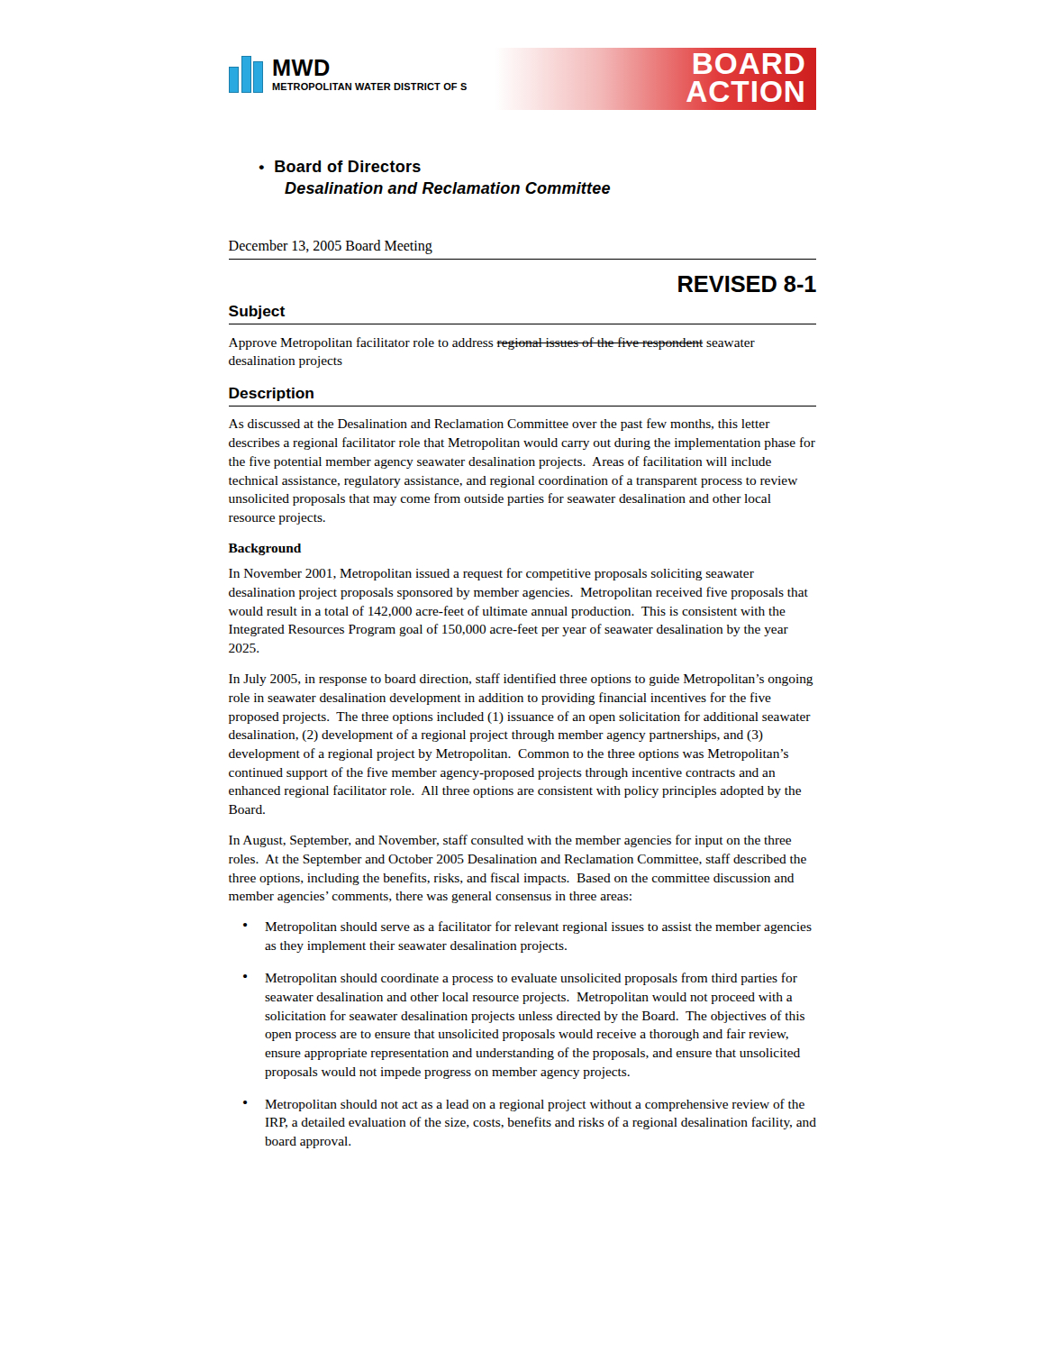MWD
METROPOLITAN WATER DISTRICT OF SOUTHERN CALIFORNIA
BOARD ACTION
• Board of Directors
Desalination and Reclamation Committee
December 13, 2005 Board Meeting
REVISED 8-1
Subject
Approve Metropolitan facilitator role to address regional issues of the five respondent seawater desalination projects
Description
As discussed at the Desalination and Reclamation Committee over the past few months, this letter describes a regional facilitator role that Metropolitan would carry out during the implementation phase for the five potential member agency seawater desalination projects. Areas of facilitation will include technical assistance, regulatory assistance, and regional coordination of a transparent process to review unsolicited proposals that may come from outside parties for seawater desalination and other local resource projects.
Background
In November 2001, Metropolitan issued a request for competitive proposals soliciting seawater desalination project proposals sponsored by member agencies. Metropolitan received five proposals that would result in a total of 142,000 acre-feet of ultimate annual production. This is consistent with the Integrated Resources Program goal of 150,000 acre-feet per year of seawater desalination by the year 2025.
In July 2005, in response to board direction, staff identified three options to guide Metropolitan’s ongoing role in seawater desalination development in addition to providing financial incentives for the five proposed projects. The three options included (1) issuance of an open solicitation for additional seawater desalination, (2) development of a regional project through member agency partnerships, and (3) development of a regional project by Metropolitan. Common to the three options was Metropolitan’s continued support of the five member agency-proposed projects through incentive contracts and an enhanced regional facilitator role. All three options are consistent with policy principles adopted by the Board.
In August, September, and November, staff consulted with the member agencies for input on the three roles. At the September and October 2005 Desalination and Reclamation Committee, staff described the three options, including the benefits, risks, and fiscal impacts. Based on the committee discussion and member agencies’ comments, there was general consensus in three areas:
Metropolitan should serve as a facilitator for relevant regional issues to assist the member agencies as they implement their seawater desalination projects.
Metropolitan should coordinate a process to evaluate unsolicited proposals from third parties for seawater desalination and other local resource projects. Metropolitan would not proceed with a solicitation for seawater desalination projects unless directed by the Board. The objectives of this open process are to ensure that unsolicited proposals would receive a thorough and fair review, ensure appropriate representation and understanding of the proposals, and ensure that unsolicited proposals would not impede progress on member agency projects.
Metropolitan should not act as a lead on a regional project without a comprehensive review of the IRP, a detailed evaluation of the size, costs, benefits and risks of a regional desalination facility, and board approval.